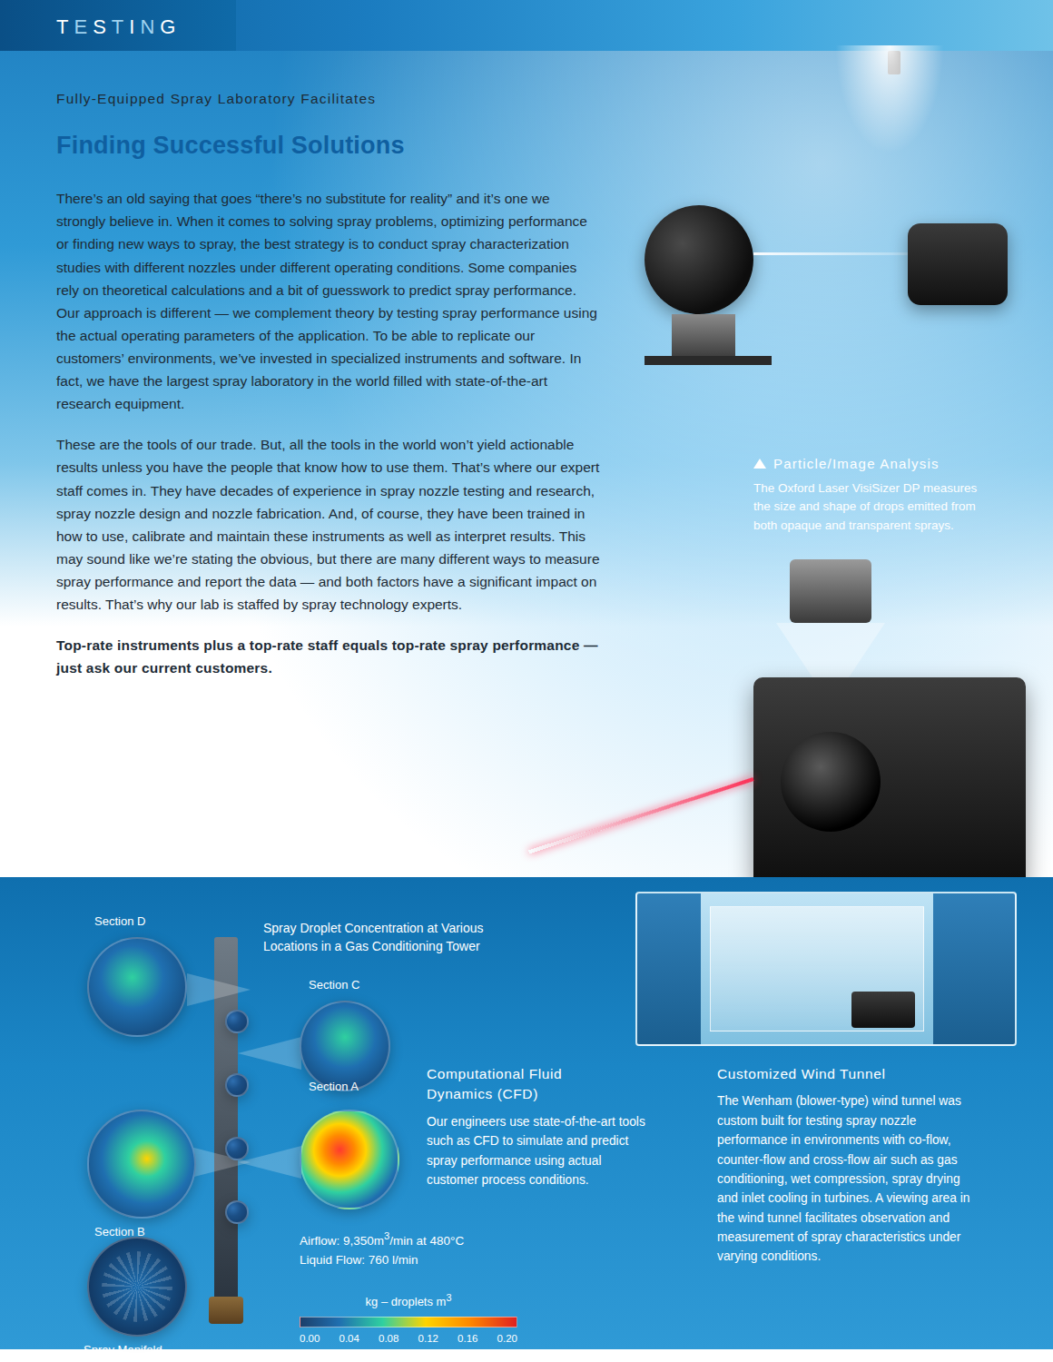TESTING
Fully-Equipped Spray Laboratory Facilitates
Finding Successful Solutions
There’s an old saying that goes “there’s no substitute for reality” and it’s one we strongly believe in. When it comes to solving spray problems, optimizing performance or finding new ways to spray, the best strategy is to conduct spray characterization studies with different nozzles under different operating conditions. Some companies rely on theoretical calculations and a bit of guesswork to predict spray performance. Our approach is different — we complement theory by testing spray performance using the actual operating parameters of the application. To be able to replicate our customers’ environments, we’ve invested in specialized instruments and software. In fact, we have the largest spray laboratory in the world filled with state-of-the-art research equipment.
These are the tools of our trade. But, all the tools in the world won’t yield actionable results unless you have the people that know how to use them. That’s where our expert staff comes in. They have decades of experience in spray nozzle testing and research, spray nozzle design and nozzle fabrication. And, of course, they have been trained in how to use, calibrate and maintain these instruments as well as interpret results. This may sound like we’re stating the obvious, but there are many different ways to measure spray performance and report the data — and both factors have a significant impact on results. That’s why our lab is staffed by spray technology experts.
Top-rate instruments plus a top-rate staff equals top-rate spray performance — just ask our current customers.
Particle/Image Analysis
The Oxford Laser VisiSizer DP measures the size and shape of drops emitted from both opaque and transparent sprays.
Spray Droplet Concentration at Various Locations in a Gas Conditioning Tower
Section D
Section C
Section A
Section B
Spray Manifold
Airflow: 9,350m3/min at 480°C
Liquid Flow: 760 l/min
kg – droplets m3
0.000.040.080.120.160.20
Computational Fluid
Dynamics (CFD)
Our engineers use state-of-the-art tools such as CFD to simulate and predict spray performance using actual customer process conditions.
Customized Wind Tunnel
The Wenham (blower-type) wind tunnel was custom built for testing spray nozzle performance in environments with co-flow, counter-flow and cross-flow air such as gas conditioning, wet compression, spray drying and inlet cooling in turbines. A viewing area in the wind tunnel facilitates observation and measurement of spray characteristics under varying conditions.
4